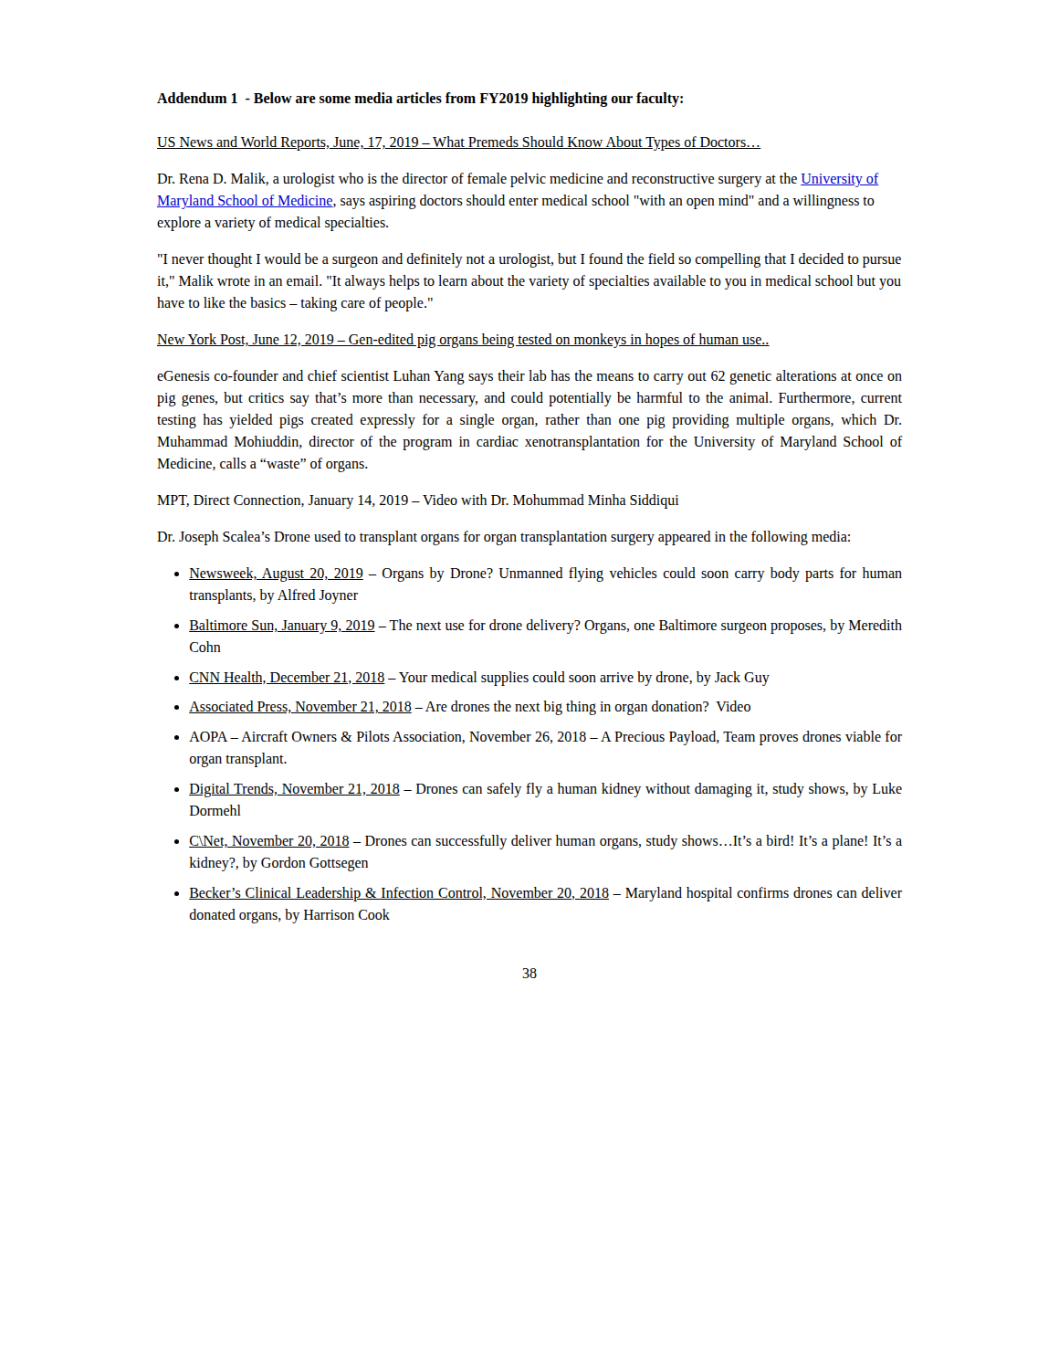Addendum 1 - Below are some media articles from FY2019 highlighting our faculty:
US News and World Reports, June, 17, 2019 – What Premeds Should Know About Types of Doctors…
Dr. Rena D. Malik, a urologist who is the director of female pelvic medicine and reconstructive surgery at the University of Maryland School of Medicine, says aspiring doctors should enter medical school "with an open mind" and a willingness to explore a variety of medical specialties.
"I never thought I would be a surgeon and definitely not a urologist, but I found the field so compelling that I decided to pursue it," Malik wrote in an email. "It always helps to learn about the variety of specialties available to you in medical school but you have to like the basics – taking care of people."
New York Post, June 12, 2019 – Gen-edited pig organs being tested on monkeys in hopes of human use..
eGenesis co-founder and chief scientist Luhan Yang says their lab has the means to carry out 62 genetic alterations at once on pig genes, but critics say that’s more than necessary, and could potentially be harmful to the animal. Furthermore, current testing has yielded pigs created expressly for a single organ, rather than one pig providing multiple organs, which Dr. Muhammad Mohiuddin, director of the program in cardiac xenotransplantation for the University of Maryland School of Medicine, calls a “waste” of organs.
MPT, Direct Connection, January 14, 2019 – Video with Dr. Mohummad Minha Siddiqui
Dr. Joseph Scalea’s Drone used to transplant organs for organ transplantation surgery appeared in the following media:
Newsweek, August 20, 2019 – Organs by Drone? Unmanned flying vehicles could soon carry body parts for human transplants, by Alfred Joyner
Baltimore Sun, January 9, 2019 – The next use for drone delivery? Organs, one Baltimore surgeon proposes, by Meredith Cohn
CNN Health, December 21, 2018 – Your medical supplies could soon arrive by drone, by Jack Guy
Associated Press, November 21, 2018 – Are drones the next big thing in organ donation? Video
AOPA – Aircraft Owners & Pilots Association, November 26, 2018 – A Precious Payload, Team proves drones viable for organ transplant.
Digital Trends, November 21, 2018 – Drones can safely fly a human kidney without damaging it, study shows, by Luke Dormehl
C\Net, November 20, 2018 – Drones can successfully deliver human organs, study shows…It’s a bird! It’s a plane! It’s a kidney?, by Gordon Gottsegen
Becker’s Clinical Leadership & Infection Control, November 20, 2018 – Maryland hospital confirms drones can deliver donated organs, by Harrison Cook
38